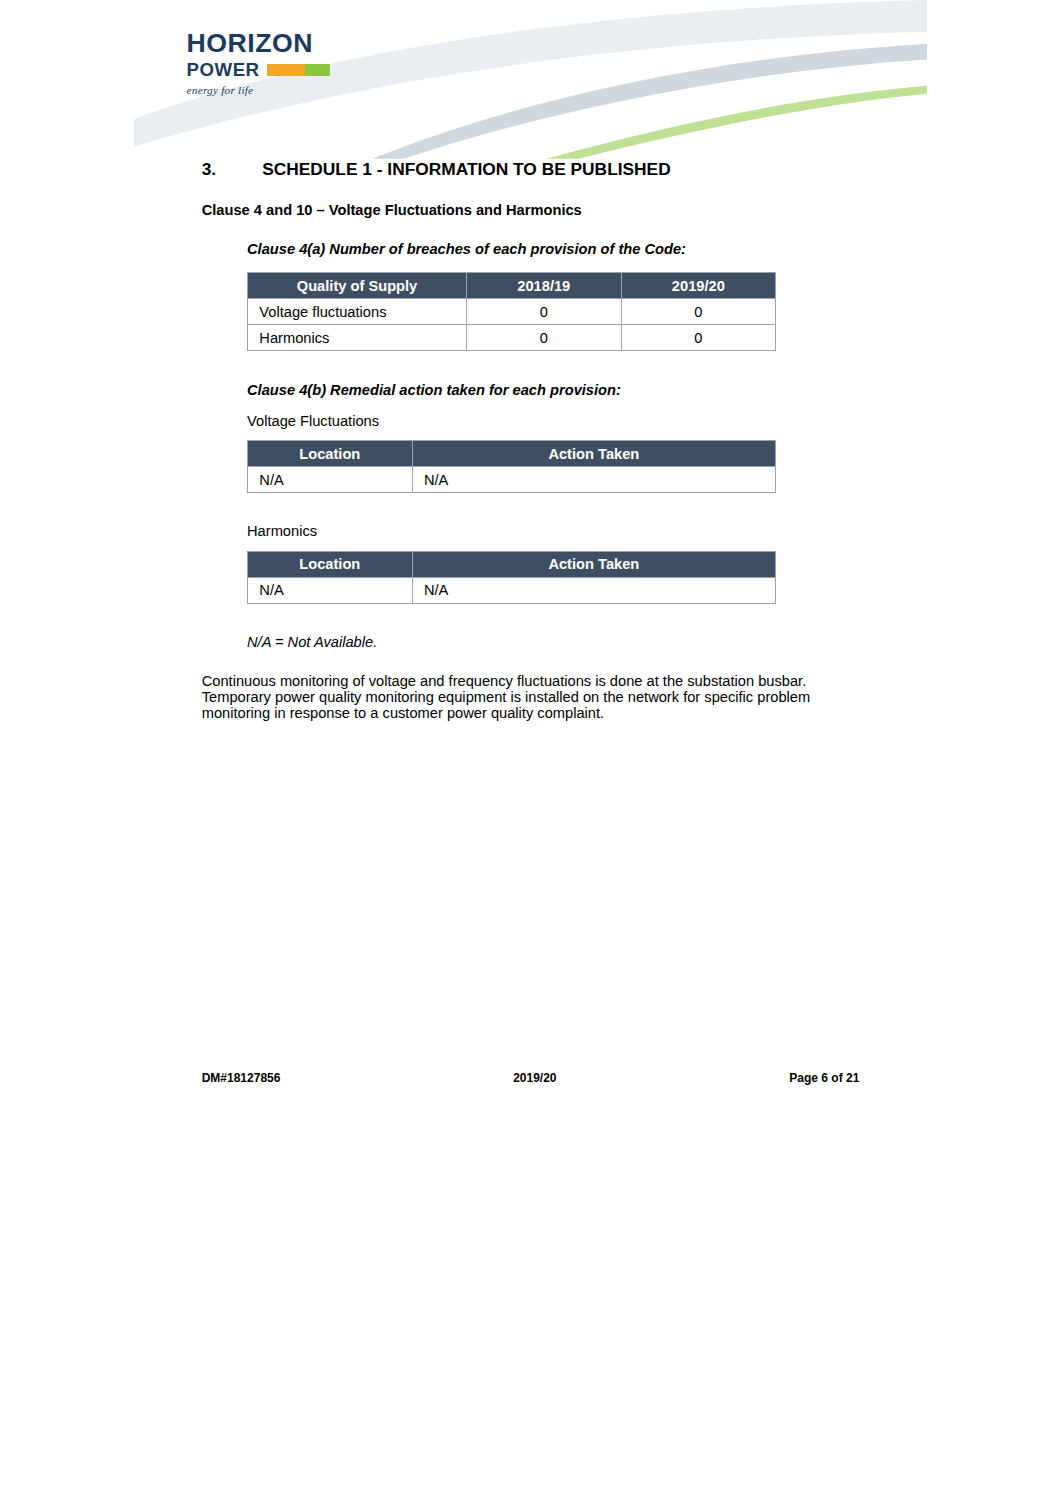HORIZON
POWER
energy for life
3. SCHEDULE 1 - INFORMATION TO BE PUBLISHED
Clause 4 and 10 – Voltage Fluctuations and Harmonics
Clause 4(a) Number of breaches of each provision of the Code:
| Quality of Supply | 2018/19 | 2019/20 |
| --- | --- | --- |
| Voltage fluctuations | 0 | 0 |
| Harmonics | 0 | 0 |
Clause 4(b) Remedial action taken for each provision:
Voltage Fluctuations
| Location | Action Taken |
| --- | --- |
| N/A | N/A |
Harmonics
| Location | Action Taken |
| --- | --- |
| N/A | N/A |
N/A = Not Available.
Continuous monitoring of voltage and frequency fluctuations is done at the substation busbar. Temporary power quality monitoring equipment is installed on the network for specific problem monitoring in response to a customer power quality complaint.
DM#18127856 2019/20 Page 6 of 21